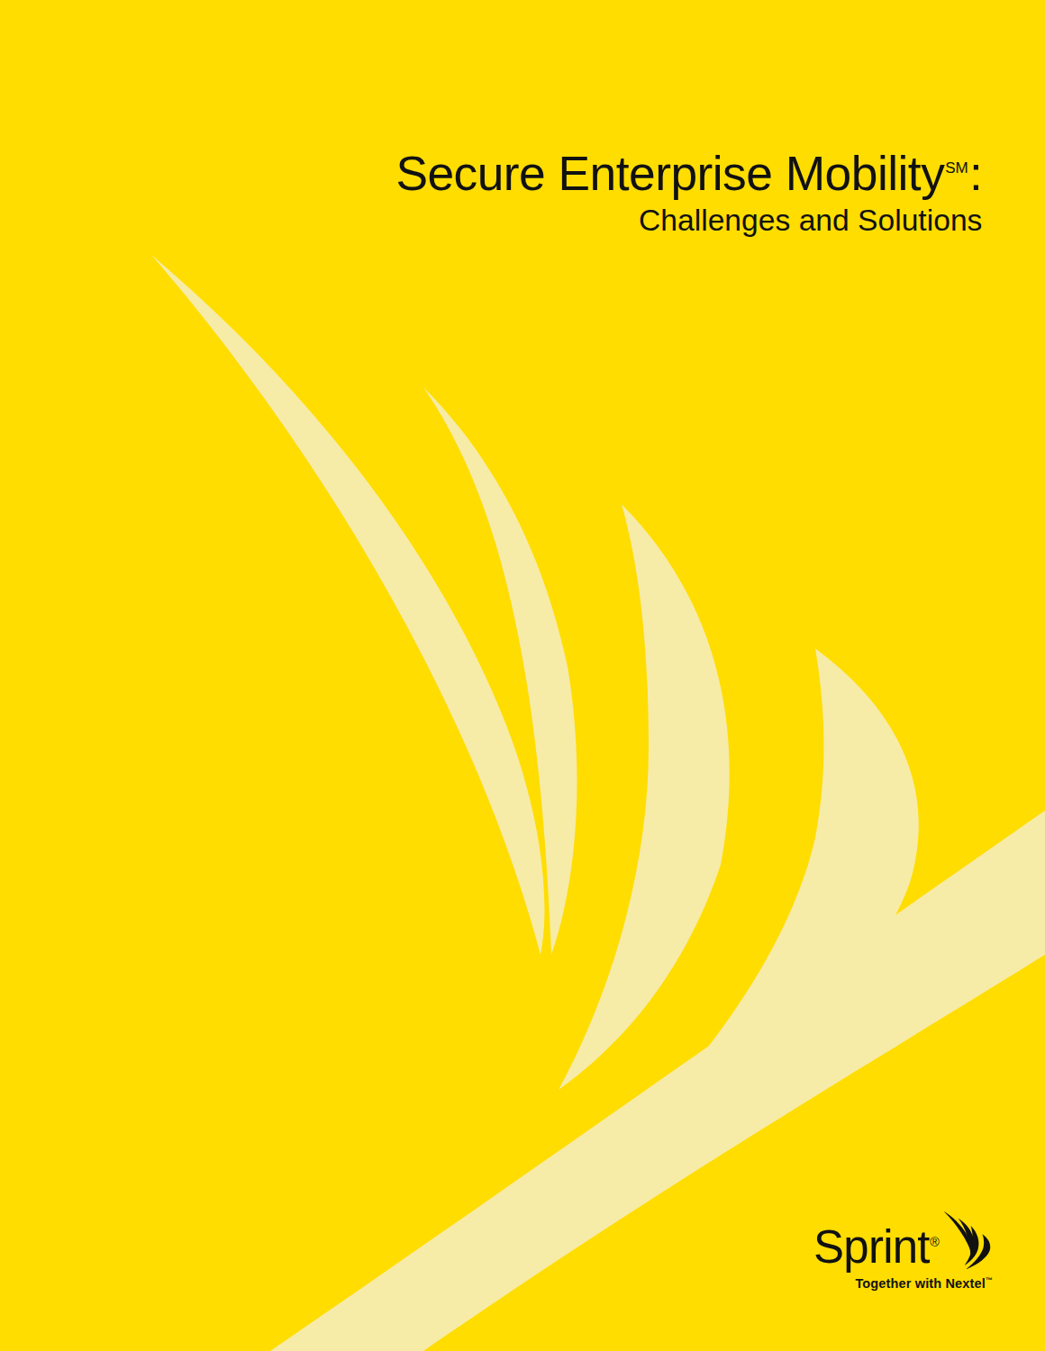Secure Enterprise MobilitySM:
Challenges and Solutions
Sprint®
Together with Nextel™